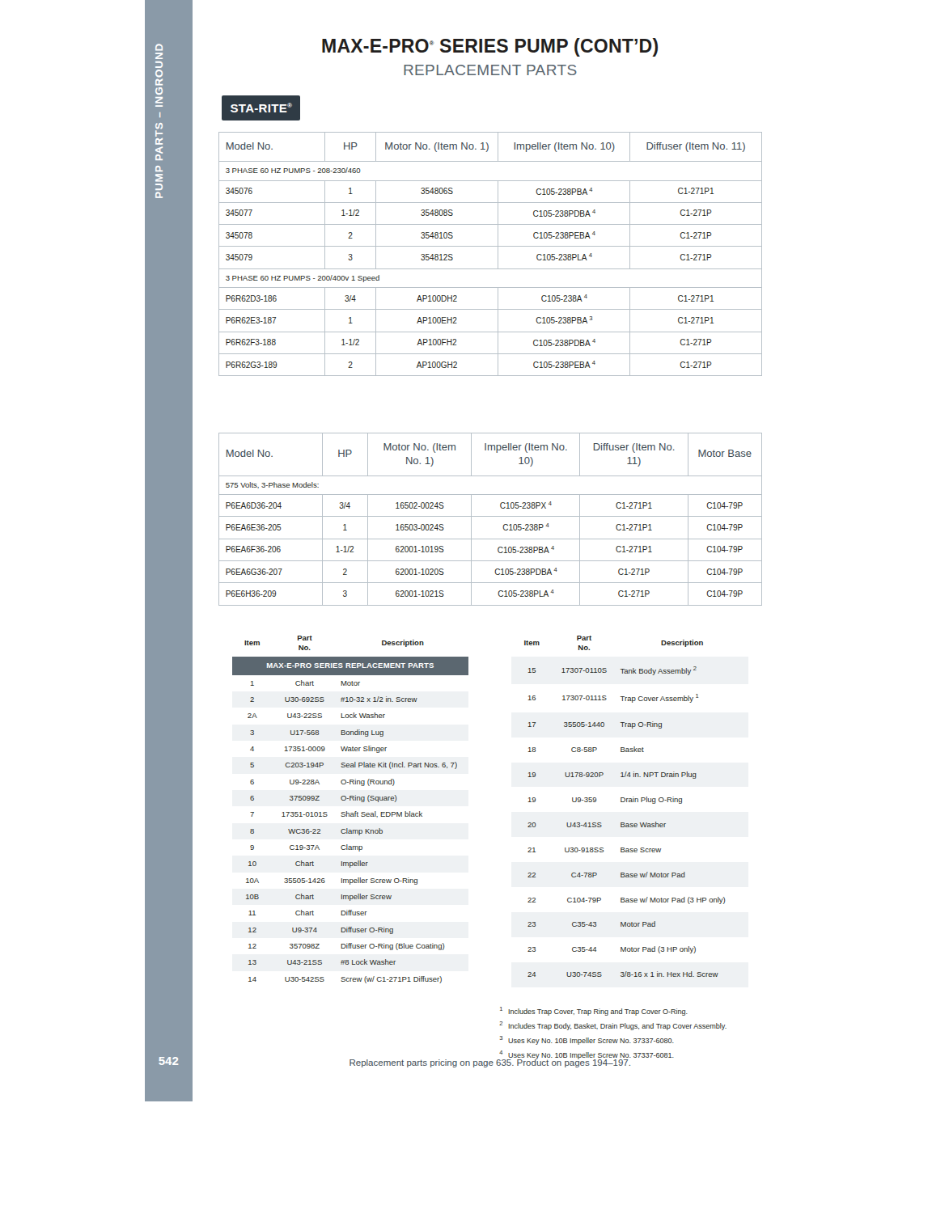Pump Parts – Inground
542
MAX-E-PRO® SERIES PUMP (CONT’D)
REPLACEMENT PARTS
STA-RITE®
| Model No. | HP | Motor No. (Item No. 1) | Impeller (Item No. 10) | Diffuser (Item No. 11) |
| --- | --- | --- | --- | --- |
| 3 PHASE 60 HZ PUMPS - 208-230/460 |
| 345076 | 1 | 354806S | C105-238PBA 4 | C1-271P1 |
| 345077 | 1-1/2 | 354808S | C105-238PDBA 4 | C1-271P |
| 345078 | 2 | 354810S | C105-238PEBA 4 | C1-271P |
| 345079 | 3 | 354812S | C105-238PLA 4 | C1-271P |
| 3 PHASE 60 HZ PUMPS - 200/400v 1 Speed |
| P6R62D3-186 | 3/4 | AP100DH2 | C105-238A 4 | C1-271P1 |
| P6R62E3-187 | 1 | AP100EH2 | C105-238PBA 3 | C1-271P1 |
| P6R62F3-188 | 1-1/2 | AP100FH2 | C105-238PDBA 4 | C1-271P |
| P6R62G3-189 | 2 | AP100GH2 | C105-238PEBA 4 | C1-271P |
| Model No. | HP | Motor No. (Item No. 1) | Impeller (Item No. 10) | Diffuser (Item No. 11) | Motor Base |
| --- | --- | --- | --- | --- | --- |
| 575 Volts, 3-Phase Models: |
| P6EA6D36-204 | 3/4 | 16502-0024S | C105-238PX 4 | C1-271P1 | C104-79P |
| P6EA6E36-205 | 1 | 16503-0024S | C105-238P 4 | C1-271P1 | C104-79P |
| P6EA6F36-206 | 1-1/2 | 62001-1019S | C105-238PBA 4 | C1-271P1 | C104-79P |
| P6EA6G36-207 | 2 | 62001-1020S | C105-238PDBA 4 | C1-271P | C104-79P |
| P6E6H36-209 | 3 | 62001-1021S | C105-238PLA 4 | C1-271P | C104-79P |
| Item | Part No. | Description |
| --- | --- | --- |
| MAX-E-PRO SERIES REPLACEMENT PARTS |
| 1 | Chart | Motor |
| 2 | U30-692SS | #10-32 x 1/2 in. Screw |
| 2A | U43-22SS | Lock Washer |
| 3 | U17-568 | Bonding Lug |
| 4 | 17351-0009 | Water Slinger |
| 5 | C203-194P | Seal Plate Kit (Incl. Part Nos. 6, 7) |
| 6 | U9-228A | O-Ring (Round) |
| 6 | 375099Z | O-Ring (Square) |
| 7 | 17351-0101S | Shaft Seal, EDPM black |
| 8 | WC36-22 | Clamp Knob |
| 9 | C19-37A | Clamp |
| 10 | Chart | Impeller |
| 10A | 35505-1426 | Impeller Screw O-Ring |
| 10B | Chart | Impeller Screw |
| 11 | Chart | Diffuser |
| 12 | U9-374 | Diffuser O-Ring |
| 12 | 357098Z | Diffuser O-Ring (Blue Coating) |
| 13 | U43-21SS | #8 Lock Washer |
| 14 | U30-542SS | Screw (w/ C1-271P1 Diffuser) |
| Item | Part No. | Description |
| --- | --- | --- |
| 15 | 17307-0110S | Tank Body Assembly 2 |
| 16 | 17307-0111S | Trap Cover Assembly 1 |
| 17 | 35505-1440 | Trap O-Ring |
| 18 | C8-58P | Basket |
| 19 | U178-920P | 1/4 in. NPT Drain Plug |
| 19 | U9-359 | Drain Plug O-Ring |
| 20 | U43-41SS | Base Washer |
| 21 | U30-918SS | Base Screw |
| 22 | C4-78P | Base w/ Motor Pad |
| 22 | C104-79P | Base w/ Motor Pad (3 HP only) |
| 23 | C35-43 | Motor Pad |
| 23 | C35-44 | Motor Pad (3 HP only) |
| 24 | U30-74SS | 3/8-16 x 1 in. Hex Hd. Screw |
1 Includes Trap Cover, Trap Ring and Trap Cover O-Ring.
2 Includes Trap Body, Basket, Drain Plugs, and Trap Cover Assembly.
3 Uses Key No. 10B Impeller Screw No. 37337-6080.
4 Uses Key No. 10B Impeller Screw No. 37337-6081.
Replacement parts pricing on page 635. Product on pages 194–197.